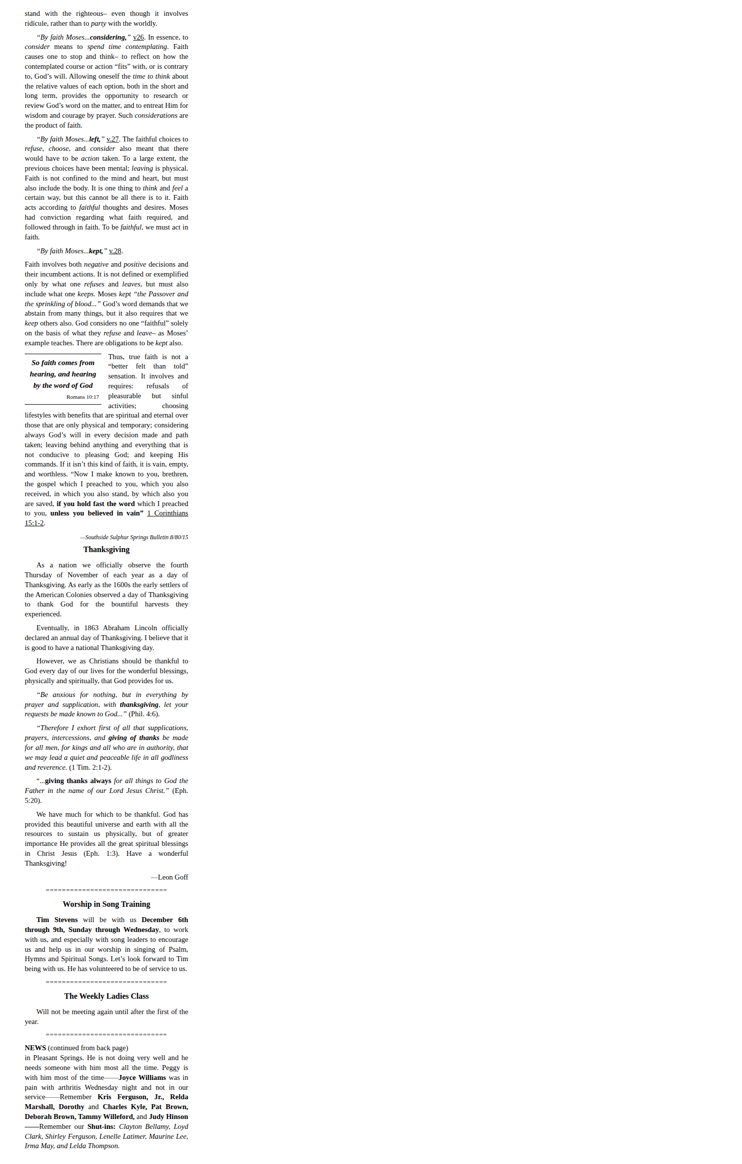stand with the righteous– even though it involves ridicule, rather than to party with the worldly.
“By faith Moses...considering,” v26. In essence, to consider means to spend time contemplating. Faith causes one to stop and think– to reflect on how the contemplated course or action “fits” with, or is contrary to, God’s will. Allowing oneself the time to think about the relative values of each option, both in the short and long term, provides the opportunity to research or review God’s word on the matter, and to entreat Him for wisdom and courage by prayer. Such considerations are the product of faith.
“By faith Moses...left,” v.27. The faithful choices to refuse, choose, and consider also meant that there would have to be action taken. To a large extent, the previous choices have been mental; leaving is physical. Faith is not confined to the mind and heart, but must also include the body. It is one thing to think and feel a certain way, but this cannot be all there is to it. Faith acts according to faithful thoughts and desires. Moses had conviction regarding what faith required, and followed through in faith. To be faithful, we must act in faith.
“By faith Moses...kept,” v.28.
Faith involves both negative and positive decisions and their incumbent actions. It is not defined or exemplified only by what one refuses and leaves, but must also include what one keeps. Moses kept “the Passover and the sprinkling of blood...” God’s word demands that we abstain from many things, but it also requires that we keep others also. God considers no one “faithful” solely on the basis of what they refuse and leave– as Moses’ example teaches. There are obligations to be kept also.
So faith comes from hearing, and hearing by the word of God Romans 10:17
Thus, true faith is not a “better felt than told” sensation. It involves and requires: refusals of pleasurable but sinful activities; choosing lifestyles with benefits that are spiritual and eternal over those that are only physical and temporary; considering always God’s will in every decision made and path taken; leaving behind anything and everything that is not conducive to pleasing God; and keeping His commands. If it isn’t this kind of faith, it is vain, empty, and worthless. “Now I make known to you, brethren, the gospel which I preached to you, which you also received, in which you also stand, by which also you are saved, if you hold fast the word which I preached to you, unless you believed in vain” 1 Corinthians 15:1-2.
—Southside Sulphur Springs Bulletin 8/80/15
Thanksgiving
As a nation we officially observe the fourth Thursday of November of each year as a day of Thanksgiving. As early as the 1600s the early settlers of the American Colonies observed a day of Thanksgiving to thank God for the bountiful harvests they experienced.
Eventually, in 1863 Abraham Lincoln officially declared an annual day of Thanksgiving. I believe that it is good to have a national Thanksgiving day.
However, we as Christians should be thankful to God every day of our lives for the wonderful blessings, physically and spiritually, that God provides for us.
“Be anxious for nothing, but in everything by prayer and supplication, with thanksgiving, let your requests be made known to God...” (Phil. 4:6).
“Therefore I exhort first of all that supplications, prayers, intercessions, and giving of thanks be made for all men, for kings and all who are in authority, that we may lead a quiet and peaceable life in all godliness and reverence. (1 Tim. 2:1-2).
“...giving thanks always for all things to God the Father in the name of our Lord Jesus Christ.” (Eph. 5:20).
We have much for which to be thankful. God has provided this beautiful universe and earth with all the resources to sustain us physically, but of greater importance He provides all the great spiritual blessings in Christ Jesus (Eph. 1:3). Have a wonderful Thanksgiving!
—Leon Goff
==============================
Worship in Song Training
Tim Stevens will be with us December 6th through 9th, Sunday through Wednesday, to work with us, and especially with song leaders to encourage us and help us in our worship in singing of Psalm, Hymns and Spiritual Songs. Let’s look forward to Tim being with us. He has volunteered to be of service to us.
==============================
The Weekly Ladies Class
Will not be meeting again until after the first of the year.
==============================
NEWS (continued from back page)
in Pleasant Springs. He is not doing very well and he needs someone with him most all the time. Peggy is with him most of the time——Joyce Williams was in pain with arthritis Wednesday night and not in our service——Remember Kris Ferguson, Jr., Relda Marshall, Dorothy and Charles Kyle, Pat Brown, Deborah Brown, Tammy Willeford, and Judy Hinson——Remember our Shut-ins: Clayton Bellamy, Loyd Clark, Shirley Ferguson, Lenelle Latimer, Maurine Lee, Irma May, and Lelda Thompson.